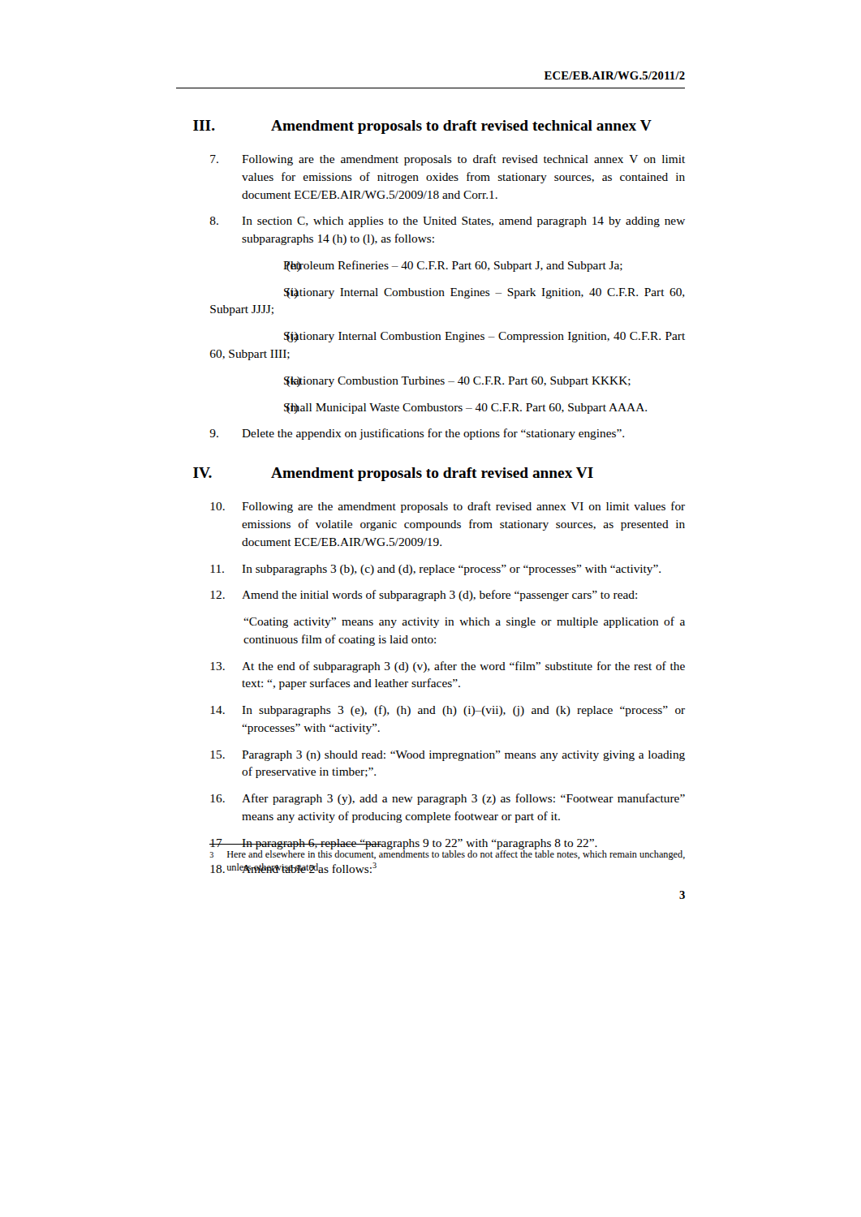ECE/EB.AIR/WG.5/2011/2
III. Amendment proposals to draft revised technical annex V
7. Following are the amendment proposals to draft revised technical annex V on limit values for emissions of nitrogen oxides from stationary sources, as contained in document ECE/EB.AIR/WG.5/2009/18 and Corr.1.
8. In section C, which applies to the United States, amend paragraph 14 by adding new subparagraphs 14 (h) to (l), as follows:
(h) Petroleum Refineries – 40 C.F.R. Part 60, Subpart J, and Subpart Ja;
(i) Stationary Internal Combustion Engines – Spark Ignition, 40 C.F.R. Part 60, Subpart JJJJ;
(j) Stationary Internal Combustion Engines – Compression Ignition, 40 C.F.R. Part 60, Subpart IIII;
(k) Stationary Combustion Turbines – 40 C.F.R. Part 60, Subpart KKKK;
(l) Small Municipal Waste Combustors – 40 C.F.R. Part 60, Subpart AAAA.
9. Delete the appendix on justifications for the options for “stationary engines”.
IV. Amendment proposals to draft revised annex VI
10. Following are the amendment proposals to draft revised annex VI on limit values for emissions of volatile organic compounds from stationary sources, as presented in document ECE/EB.AIR/WG.5/2009/19.
11. In subparagraphs 3 (b), (c) and (d), replace “process” or “processes” with “activity”.
12. Amend the initial words of subparagraph 3 (d), before “passenger cars” to read:
“Coating activity” means any activity in which a single or multiple application of a continuous film of coating is laid onto:
13. At the end of subparagraph 3 (d) (v), after the word “film” substitute for the rest of the text: “, paper surfaces and leather surfaces”.
14. In subparagraphs 3 (e), (f), (h) and (h) (i)–(vii), (j) and (k) replace “process” or “processes” with “activity”.
15. Paragraph 3 (n) should read: “Wood impregnation” means any activity giving a loading of preservative in timber;”.
16. After paragraph 3 (y), add a new paragraph 3 (z) as follows: “Footwear manufacture” means any activity of producing complete footwear or part of it.
17 In paragraph 6, replace “paragraphs 9 to 22” with “paragraphs 8 to 22”.
18. Amend table 2 as follows:3
3 Here and elsewhere in this document, amendments to tables do not affect the table notes, which remain unchanged, unless otherwise stated.
3